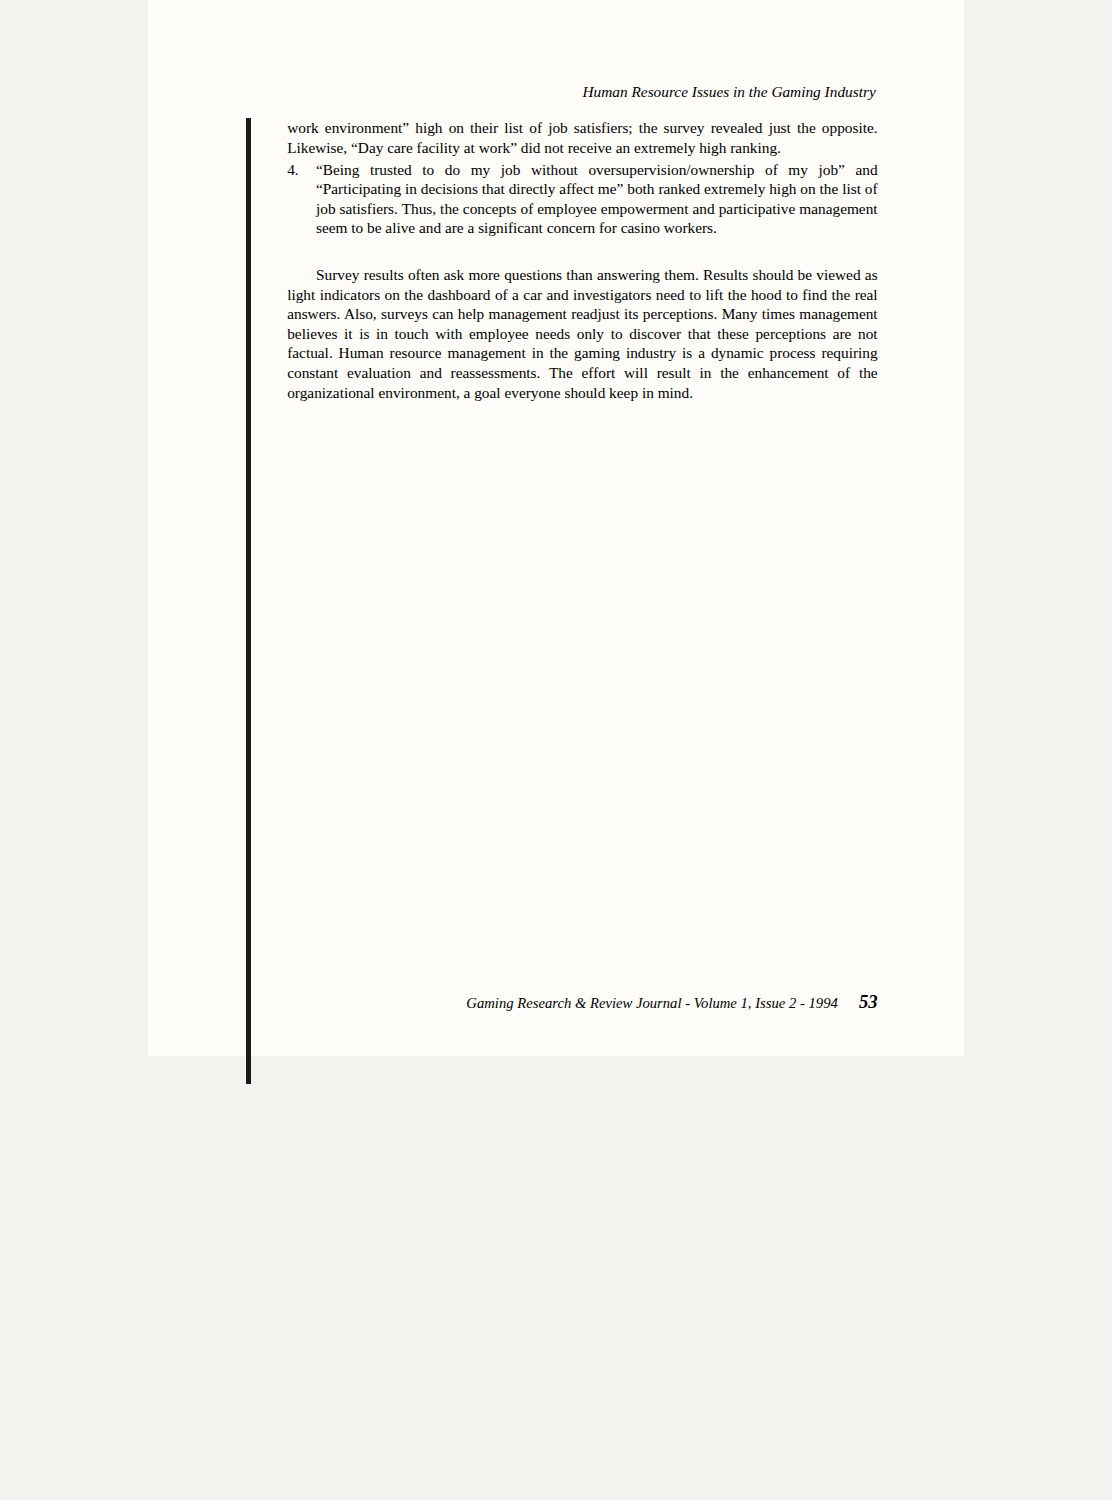Human Resource Issues in the Gaming Industry
work environment” high on their list of job satisfiers; the survey revealed just the opposite. Likewise, “Day care facility at work” did not receive an extremely high ranking.
4.“Being trusted to do my job without oversupervision/ownership of my job” and “Participating in decisions that directly affect me” both ranked extremely high on the list of job satisfiers. Thus, the concepts of employee empowerment and participative management seem to be alive and are a significant concern for casino workers.
Survey results often ask more questions than answering them. Results should be viewed as light indicators on the dashboard of a car and investigators need to lift the hood to find the real answers. Also, surveys can help management readjust its perceptions. Many times management believes it is in touch with employee needs only to discover that these perceptions are not factual. Human resource management in the gaming industry is a dynamic process requiring constant evaluation and reassessments. The effort will result in the enhancement of the organizational environment, a goal everyone should keep in mind.
Gaming Research & Review Journal - Volume 1, Issue 2 - 1994 53